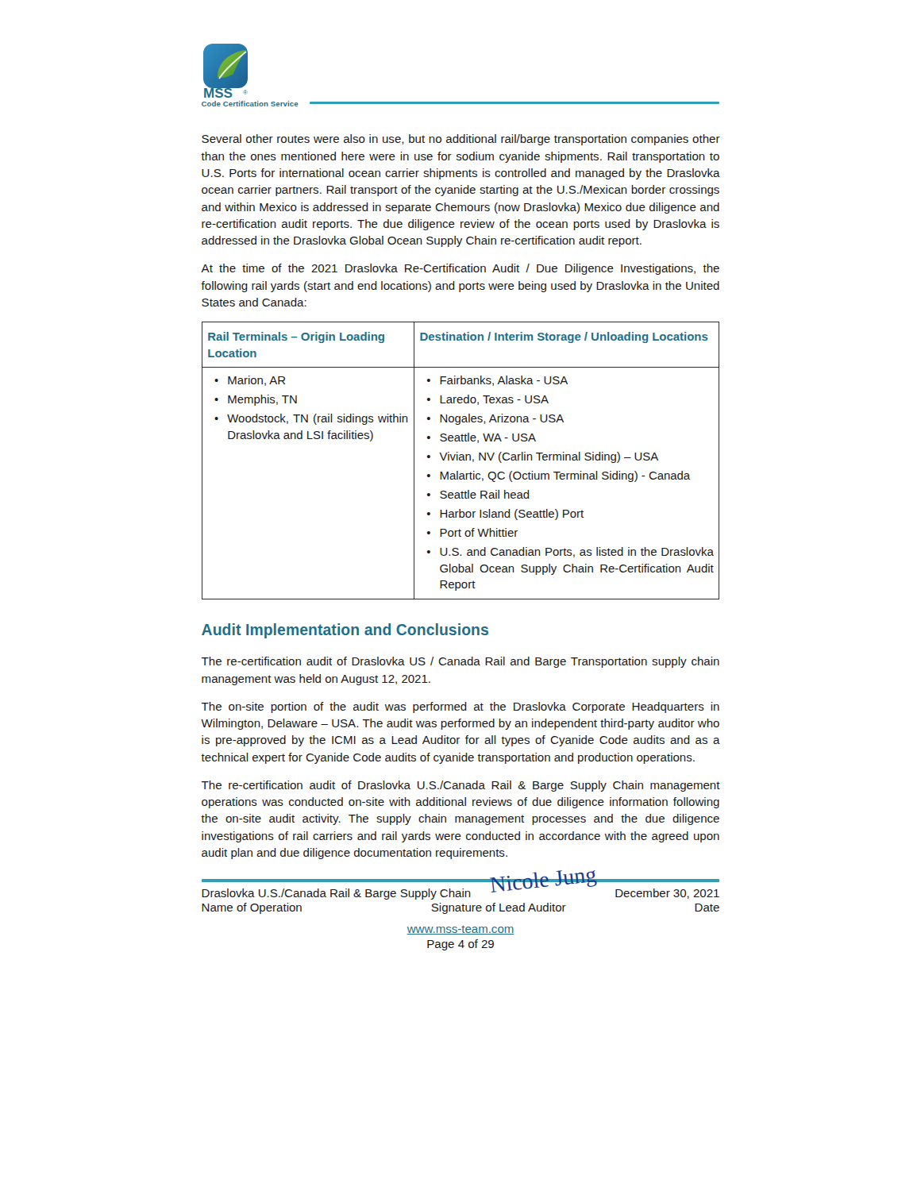MSS ®
Code Certification Service
Several other routes were also in use, but no additional rail/barge transportation companies other than the ones mentioned here were in use for sodium cyanide shipments. Rail transportation to U.S. Ports for international ocean carrier shipments is controlled and managed by the Draslovka ocean carrier partners. Rail transport of the cyanide starting at the U.S./Mexican border crossings and within Mexico is addressed in separate Chemours (now Draslovka) Mexico due diligence and re-certification audit reports. The due diligence review of the ocean ports used by Draslovka is addressed in the Draslovka Global Ocean Supply Chain re-certification audit report.
At the time of the 2021 Draslovka Re-Certification Audit / Due Diligence Investigations, the following rail yards (start and end locations) and ports were being used by Draslovka in the United States and Canada:
| Rail Terminals – Origin Loading Location | Destination / Interim Storage / Unloading Locations |
| --- | --- |
| Marion, AR Memphis, TN Woodstock, TN (rail sidings within Draslovka and LSI facilities) | Fairbanks, Alaska - USA Laredo, Texas - USA Nogales, Arizona - USA Seattle, WA - USA Vivian, NV (Carlin Terminal Siding) – USA Malartic, QC (Octium Terminal Siding) - Canada Seattle Rail head Harbor Island (Seattle) Port Port of Whittier U.S. and Canadian Ports, as listed in the Draslovka Global Ocean Supply Chain Re-Certification Audit Report |
Audit Implementation and Conclusions
The re-certification audit of Draslovka US / Canada Rail and Barge Transportation supply chain management was held on August 12, 2021.
The on-site portion of the audit was performed at the Draslovka Corporate Headquarters in Wilmington, Delaware – USA. The audit was performed by an independent third-party auditor who is pre-approved by the ICMI as a Lead Auditor for all types of Cyanide Code audits and as a technical expert for Cyanide Code audits of cyanide transportation and production operations.
The re-certification audit of Draslovka U.S./Canada Rail & Barge Supply Chain management operations was conducted on-site with additional reviews of due diligence information following the on-site audit activity. The supply chain management processes and the due diligence investigations of rail carriers and rail yards were conducted in accordance with the agreed upon audit plan and due diligence documentation requirements.
Draslovka U.S./Canada Rail & Barge Supply Chain
Nicole Jung
December 30, 2021
Name of Operation
Signature of Lead Auditor
Date
www.mss-team.com
Page 4 of 29